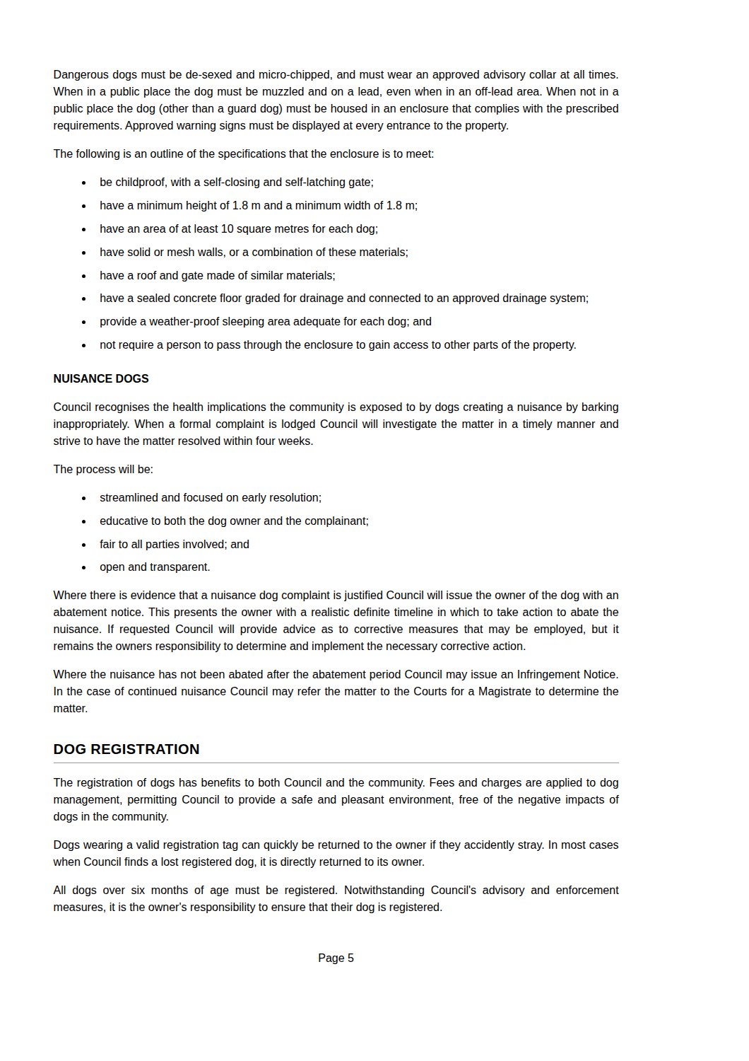Dangerous dogs must be de-sexed and micro-chipped, and must wear an approved advisory collar at all times. When in a public place the dog must be muzzled and on a lead, even when in an off-lead area. When not in a public place the dog (other than a guard dog) must be housed in an enclosure that complies with the prescribed requirements. Approved warning signs must be displayed at every entrance to the property.
The following is an outline of the specifications that the enclosure is to meet:
be childproof, with a self-closing and self-latching gate;
have a minimum height of 1.8 m and a minimum width of 1.8 m;
have an area of at least 10 square metres for each dog;
have solid or mesh walls, or a combination of these materials;
have a roof and gate made of similar materials;
have a sealed concrete floor graded for drainage and connected to an approved drainage system;
provide a weather-proof sleeping area adequate for each dog; and
not require a person to pass through the enclosure to gain access to other parts of the property.
Nuisance Dogs
Council recognises the health implications the community is exposed to by dogs creating a nuisance by barking inappropriately. When a formal complaint is lodged Council will investigate the matter in a timely manner and strive to have the matter resolved within four weeks.
The process will be:
streamlined and focused on early resolution;
educative to both the dog owner and the complainant;
fair to all parties involved; and
open and transparent.
Where there is evidence that a nuisance dog complaint is justified Council will issue the owner of the dog with an abatement notice. This presents the owner with a realistic definite timeline in which to take action to abate the nuisance. If requested Council will provide advice as to corrective measures that may be employed, but it remains the owners responsibility to determine and implement the necessary corrective action.
Where the nuisance has not been abated after the abatement period Council may issue an Infringement Notice. In the case of continued nuisance Council may refer the matter to the Courts for a Magistrate to determine the matter.
Dog Registration
The registration of dogs has benefits to both Council and the community. Fees and charges are applied to dog management, permitting Council to provide a safe and pleasant environment, free of the negative impacts of dogs in the community.
Dogs wearing a valid registration tag can quickly be returned to the owner if they accidently stray. In most cases when Council finds a lost registered dog, it is directly returned to its owner.
All dogs over six months of age must be registered. Notwithstanding Council's advisory and enforcement measures, it is the owner's responsibility to ensure that their dog is registered.
Page 5